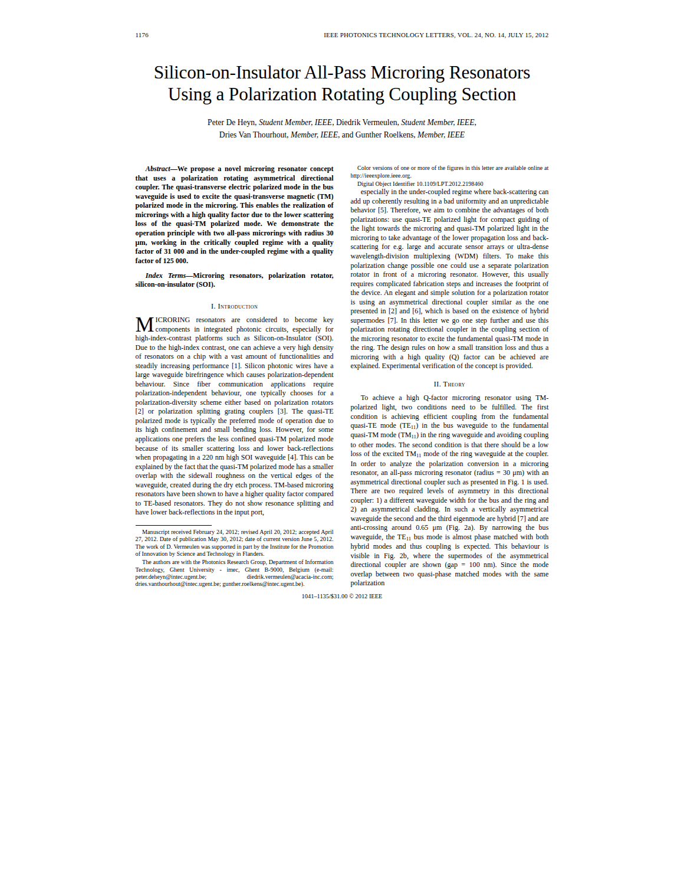1176 IEEE PHOTONICS TECHNOLOGY LETTERS, VOL. 24, NO. 14, JULY 15, 2012
Silicon-on-Insulator All-Pass Microring Resonators
Using a Polarization Rotating Coupling Section
Peter De Heyn, Student Member, IEEE, Diedrik Vermeulen, Student Member, IEEE,
Dries Van Thourhout, Member, IEEE, and Gunther Roelkens, Member, IEEE
Abstract—We propose a novel microring resonator concept that uses a polarization rotating asymmetrical directional coupler. The quasi-transverse electric polarized mode in the bus waveguide is used to excite the quasi-transverse magnetic (TM) polarized mode in the microring. This enables the realization of microrings with a high quality factor due to the lower scattering loss of the quasi-TM polarized mode. We demonstrate the operation principle with two all-pass microrings with radius 30 μm, working in the critically coupled regime with a quality factor of 31 000 and in the under-coupled regime with a quality factor of 125 000.
Index Terms—Microring resonators, polarization rotator, silicon-on-insulator (SOI).
I. Introduction
MICRORING resonators are considered to become key components in integrated photonic circuits, especially for high-index-contrast platforms such as Silicon-on-Insulator (SOI). Due to the high-index contrast, one can achieve a very high density of resonators on a chip with a vast amount of functionalities and steadily increasing performance [1]. Silicon photonic wires have a large waveguide birefringence which causes polarization-dependent behaviour. Since fiber communication applications require polarization-independent behaviour, one typically chooses for a polarization-diversity scheme either based on polarization rotators [2] or polarization splitting grating couplers [3]. The quasi-TE polarized mode is typically the preferred mode of operation due to its high confinement and small bending loss. However, for some applications one prefers the less confined quasi-TM polarized mode because of its smaller scattering loss and lower back-reflections when propagating in a 220 nm high SOI waveguide [4]. This can be explained by the fact that the quasi-TM polarized mode has a smaller overlap with the sidewall roughness on the vertical edges of the waveguide, created during the dry etch process. TM-based microring resonators have been shown to have a higher quality factor compared to TE-based resonators. They do not show resonance splitting and have lower back-reflections in the input port,
Manuscript received February 24, 2012; revised April 20, 2012; accepted April 27, 2012. Date of publication May 30, 2012; date of current version June 5, 2012. The work of D. Vermeulen was supported in part by the Institute for the Promotion of Innovation by Science and Technology in Flanders.
The authors are with the Photonics Research Group, Department of Information Technology, Ghent University - imec, Ghent B-9000, Belgium (e-mail: peter.deheyn@intec.ugent.be; diedrik.vermeulen@acacia-inc.com; dries.vanthourhout@intec.ugent.be; gunther.roelkens@intec.ugent.be).
Color versions of one or more of the figures in this letter are available online at http://ieeexplore.ieee.org.
Digital Object Identifier 10.1109/LPT.2012.2198460
especially in the under-coupled regime where back-scattering can add up coherently resulting in a bad uniformity and an unpredictable behavior [5]. Therefore, we aim to combine the advantages of both polarizations: use quasi-TE polarized light for compact guiding of the light towards the microring and quasi-TM polarized light in the microring to take advantage of the lower propagation loss and back-scattering for e.g. large and accurate sensor arrays or ultra-dense wavelength-division multiplexing (WDM) filters. To make this polarization change possible one could use a separate polarization rotator in front of a microring resonator. However, this usually requires complicated fabrication steps and increases the footprint of the device. An elegant and simple solution for a polarization rotator is using an asymmetrical directional coupler similar as the one presented in [2] and [6], which is based on the existence of hybrid supermodes [7]. In this letter we go one step further and use this polarization rotating directional coupler in the coupling section of the microring resonator to excite the fundamental quasi-TM mode in the ring. The design rules on how a small transition loss and thus a microring with a high quality (Q) factor can be achieved are explained. Experimental verification of the concept is provided.
II. Theory
To achieve a high Q-factor microring resonator using TM-polarized light, two conditions need to be fulfilled. The first condition is achieving efficient coupling from the fundamental quasi-TE mode (TE11) in the bus waveguide to the fundamental quasi-TM mode (TM11) in the ring waveguide and avoiding coupling to other modes. The second condition is that there should be a low loss of the excited TM11 mode of the ring waveguide at the coupler. In order to analyze the polarization conversion in a microring resonator, an all-pass microring resonator (radius = 30 μm) with an asymmetrical directional coupler such as presented in Fig. 1 is used. There are two required levels of asymmetry in this directional coupler: 1) a different waveguide width for the bus and the ring and 2) an asymmetrical cladding. In such a vertically asymmetrical waveguide the second and the third eigenmode are hybrid [7] and are anti-crossing around 0.65 μm (Fig. 2a). By narrowing the bus waveguide, the TE11 bus mode is almost phase matched with both hybrid modes and thus coupling is expected. This behaviour is visible in Fig. 2b, where the supermodes of the asymmetrical directional coupler are shown (gap = 100 nm). Since the mode overlap between two quasi-phase matched modes with the same polarization
1041–1135/$31.00 © 2012 IEEE